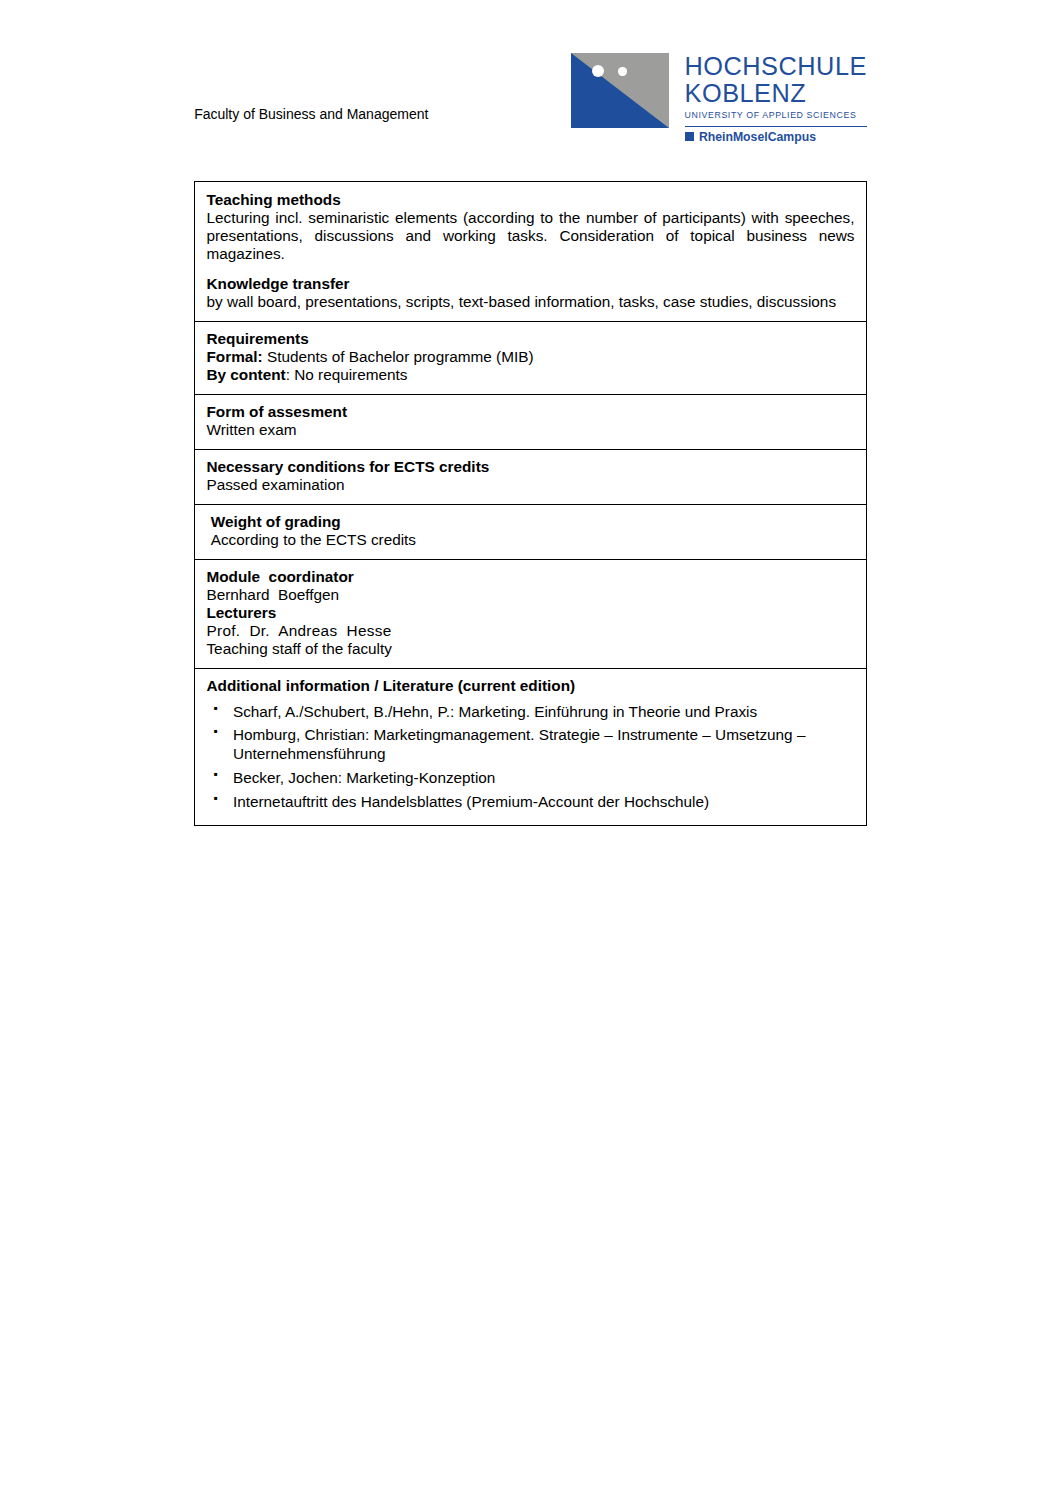Faculty of Business and Management
HOCHSCHULE
KOBLENZ
UNIVERSITY OF APPLIED SCIENCES
RheinMoselCampus
| Teaching methods Lecturing incl. seminaristic elements (according to the number of participants) with speeches, presentations, discussions and working tasks. Consideration of topical business news magazines. Knowledge transfer by wall board, presentations, scripts, text-based information, tasks, case studies, discussions |
| Requirements Formal: Students of Bachelor programme (MIB) By content : No requirements |
| Form of assesment Written exam |
| Necessary conditions for ECTS credits Passed examination |
| Weight of grading According to the ECTS credits |
| Module coordinator Bernhard Boeffgen Lecturers Prof. Dr. Andreas Hesse Teaching staff of the faculty |
| Additional information / Literature (current edition) Scharf, A./Schubert, B./Hehn, P.: Marketing. Einführung in Theorie und Praxis Homburg, Christian: Marketingmanagement. Strategie – Instrumente – Umsetzung – Unternehmensführung Becker, Jochen: Marketing-Konzeption Internetauftritt des Handelsblattes (Premium-Account der Hochschule) |